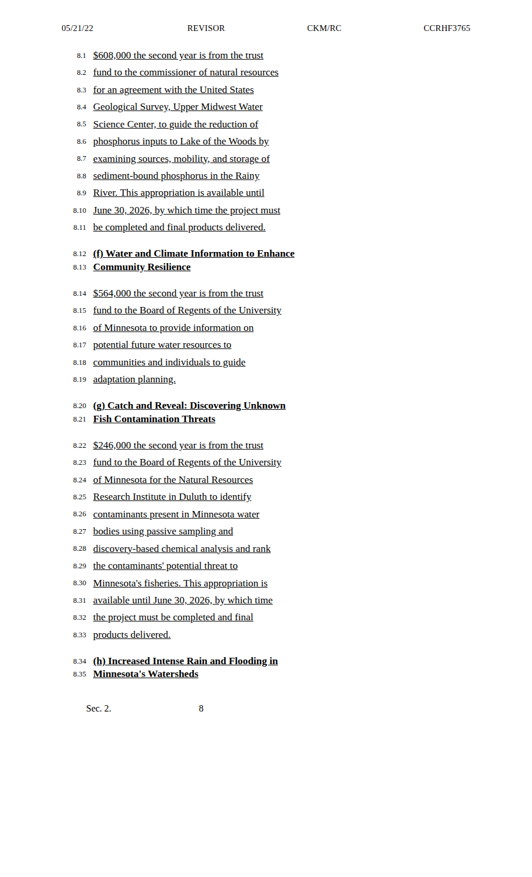05/21/22 REVISOR CKM/RC CCRHF3765
8.1
$608,000 the second year is from the trust
8.2
fund to the commissioner of natural resources
8.3
for an agreement with the United States
8.4
Geological Survey, Upper Midwest Water
8.5
Science Center, to guide the reduction of
8.6
phosphorus inputs to Lake of the Woods by
8.7
examining sources, mobility, and storage of
8.8
sediment-bound phosphorus in the Rainy
8.9
River. This appropriation is available until
8.10
June 30, 2026, by which time the project must
8.11
be completed and final products delivered.
8.12
(f) Water and Climate Information to Enhance
8.13
Community Resilience
8.14
$564,000 the second year is from the trust
8.15
fund to the Board of Regents of the University
8.16
of Minnesota to provide information on
8.17
potential future water resources to
8.18
communities and individuals to guide
8.19
adaptation planning.
8.20
(g) Catch and Reveal: Discovering Unknown
8.21
Fish Contamination Threats
8.22
$246,000 the second year is from the trust
8.23
fund to the Board of Regents of the University
8.24
of Minnesota for the Natural Resources
8.25
Research Institute in Duluth to identify
8.26
contaminants present in Minnesota water
8.27
bodies using passive sampling and
8.28
discovery-based chemical analysis and rank
8.29
the contaminants' potential threat to
8.30
Minnesota's fisheries. This appropriation is
8.31
available until June 30, 2026, by which time
8.32
the project must be completed and final
8.33
products delivered.
8.34
(h) Increased Intense Rain and Flooding in
8.35
Minnesota's Watersheds
Sec. 2.
8